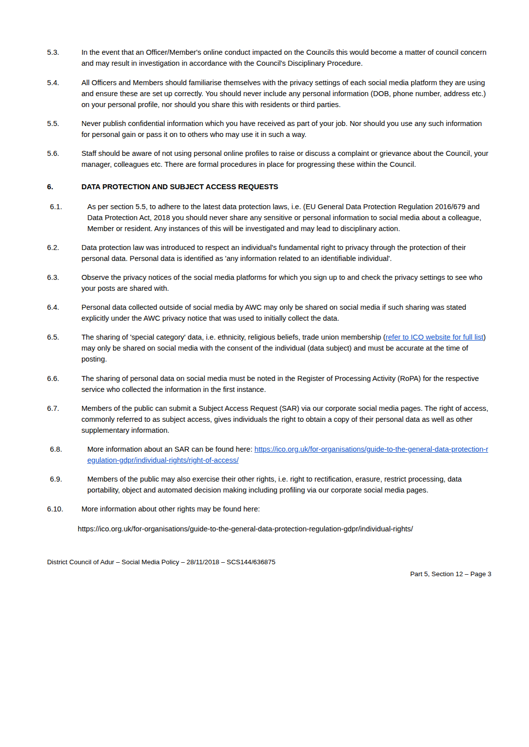5.3.
In the event that an Officer/Member's online conduct impacted on the Councils this would become a matter of council concern and may result in investigation in accordance with the Council's Disciplinary Procedure.
5.4.
All Officers and Members should familiarise themselves with the privacy settings of each social media platform they are using and ensure these are set up correctly. You should never include any personal information (DOB, phone number, address etc.) on your personal profile, nor should you share this with residents or third parties.
5.5.
Never publish confidential information which you have received as part of your job. Nor should you use any such information for personal gain or pass it on to others who may use it in such a way.
5.6.
Staff should be aware of not using personal online profiles to raise or discuss a complaint or grievance about the Council, your manager, colleagues etc. There are formal procedures in place for progressing these within the Council.
6. DATA PROTECTION AND SUBJECT ACCESS REQUESTS
6.1.
As per section 5.5, to adhere to the latest data protection laws, i.e. (EU General Data Protection Regulation 2016/679 and Data Protection Act, 2018 you should never share any sensitive or personal information to social media about a colleague, Member or resident. Any instances of this will be investigated and may lead to disciplinary action.
6.2.
Data protection law was introduced to respect an individual's fundamental right to privacy through the protection of their personal data. Personal data is identified as 'any information related to an identifiable individual'.
6.3.
Observe the privacy notices of the social media platforms for which you sign up to and check the privacy settings to see who your posts are shared with.
6.4.
Personal data collected outside of social media by AWC may only be shared on social media if such sharing was stated explicitly under the AWC privacy notice that was used to initially collect the data.
6.5.
The sharing of 'special category' data, i.e. ethnicity, religious beliefs, trade union membership (refer to ICO website for full list) may only be shared on social media with the consent of the individual (data subject) and must be accurate at the time of posting.
6.6.
The sharing of personal data on social media must be noted in the Register of Processing Activity (RoPA) for the respective service who collected the information in the first instance.
6.7.
Members of the public can submit a Subject Access Request (SAR) via our corporate social media pages. The right of access, commonly referred to as subject access, gives individuals the right to obtain a copy of their personal data as well as other supplementary information.
6.8.
More information about an SAR can be found here: https://ico.org.uk/for-organisations/guide-to-the-general-data-protection-regulation-gdpr/individual-rights/right-of-access/
6.9.
Members of the public may also exercise their other rights, i.e. right to rectification, erasure, restrict processing, data portability, object and automated decision making including profiling via our corporate social media pages.
6.10.
More information about other rights may be found here:
https://ico.org.uk/for-organisations/guide-to-the-general-data-protection-regulation-gdpr/individual-rights/
District Council of Adur – Social Media Policy – 28/11/2018 – SCS144/636875
Part 5, Section 12 – Page 3